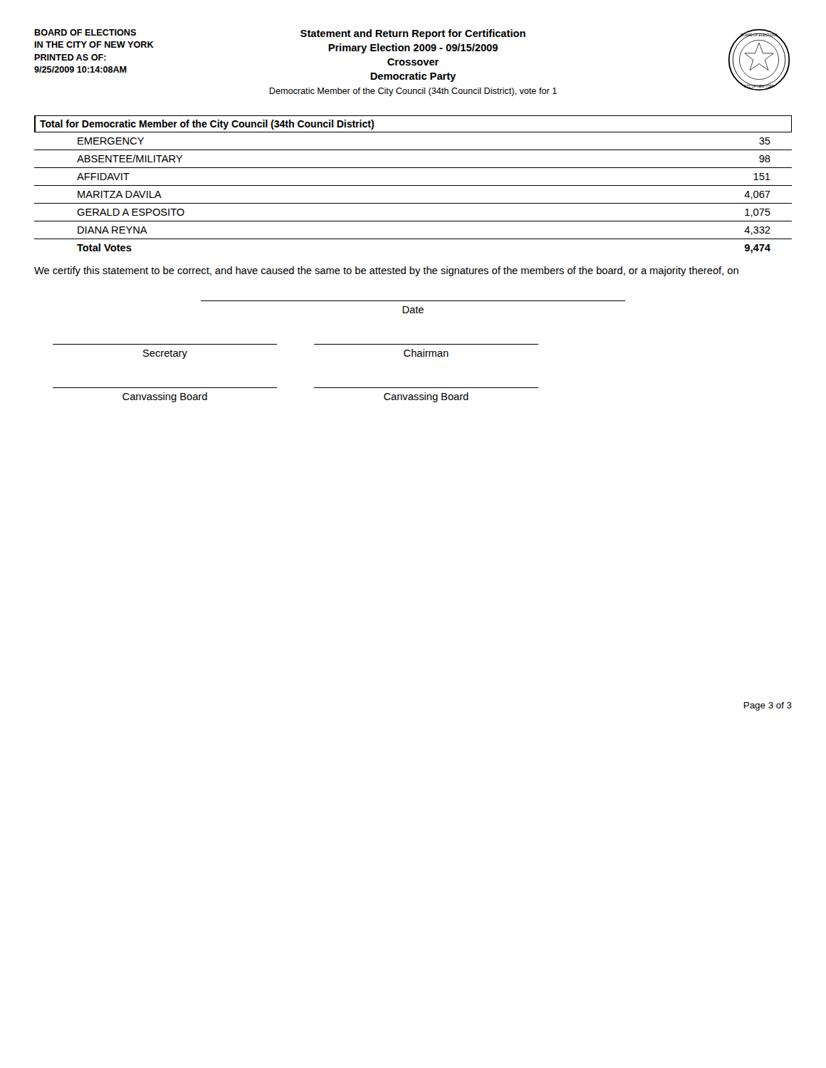BOARD OF ELECTIONS
IN THE CITY OF NEW YORK
PRINTED AS OF:
9/25/2009 10:14:08AM
Statement and Return Report for Certification
Primary Election 2009 - 09/15/2009
Crossover
Democratic Party
Democratic Member of the City Council (34th Council District), vote for 1
BOARD OF ELECTIONS CITY OF NEW YORK
Total for Democratic Member of the City Council (34th Council District)
| EMERGENCY | 35 |
| ABSENTEE/MILITARY | 98 |
| AFFIDAVIT | 151 |
| MARITZA DAVILA | 4,067 |
| GERALD A ESPOSITO | 1,075 |
| DIANA REYNA | 4,332 |
| Total Votes | 9,474 |
We certify this statement to be correct, and have caused the same to be attested by the signatures of the members of the board, or a majority thereof, on
Date
Secretary
Chairman
Canvassing Board
Canvassing Board
Page 3 of 3